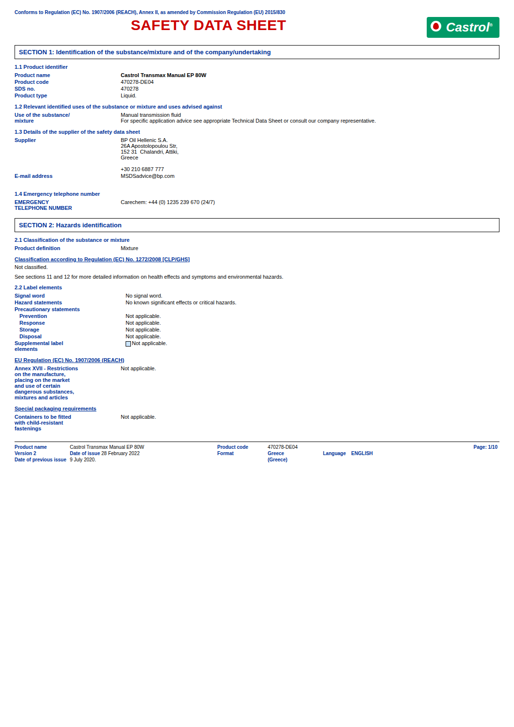Conforms to Regulation (EC) No. 1907/2006 (REACH), Annex II, as amended by Commission Regulation (EU) 2015/830
SAFETY DATA SHEET
Castrol®
SECTION 1: Identification of the substance/mixture and of the company/undertaking
1.1 Product identifier
| Product name | Castrol Transmax Manual EP 80W |
| Product code | 470278-DE04 |
| SDS no. | 470278 |
| Product type | Liquid. |
1.2 Relevant identified uses of the substance or mixture and uses advised against
| Use of the substance/ mixture | Manual transmission fluid For specific application advice see appropriate Technical Data Sheet or consult our company representative. |
1.3 Details of the supplier of the safety data sheet
| Supplier | BP Oil Hellenic S.A. 26A Apostolopoulou Str, 152 31 Chalandri, Attiki, Greece +30 210 6887 777 |
| E-mail address | MSDSadvice@bp.com |
1.4 Emergency telephone number
| EMERGENCY TELEPHONE NUMBER | Carechem: +44 (0) 1235 239 670 (24/7) |
SECTION 2: Hazards identification
2.1 Classification of the substance or mixture
| Product definition | Mixture |
Classification according to Regulation (EC) No. 1272/2008 [CLP/GHS]
Not classified.
See sections 11 and 12 for more detailed information on health effects and symptoms and environmental hazards.
2.2 Label elements
| Signal word | No signal word. |
| Hazard statements | No known significant effects or critical hazards. |
| Precautionary statements | |
| Prevention | Not applicable. |
| Response | Not applicable. |
| Storage | Not applicable. |
| Disposal | Not applicable. |
| Supplemental label elements | Not applicable. |
EU Regulation (EC) No. 1907/2006 (REACH)
| Annex XVII - Restrictions on the manufacture, placing on the market and use of certain dangerous substances, mixtures and articles | Not applicable. |
Special packaging requirements
| Containers to be fitted with child-resistant fastenings | Not applicable. |
| Product name | Castrol Transmax Manual EP 80W | Product code | 470278-DE04 | Page: 1/10 |
| Version 2 | Date of issue 28 February 2022 | Format | Greece | Language ENGLISH |
| Date of previous issue | 9 July 2020. | | (Greece) | |